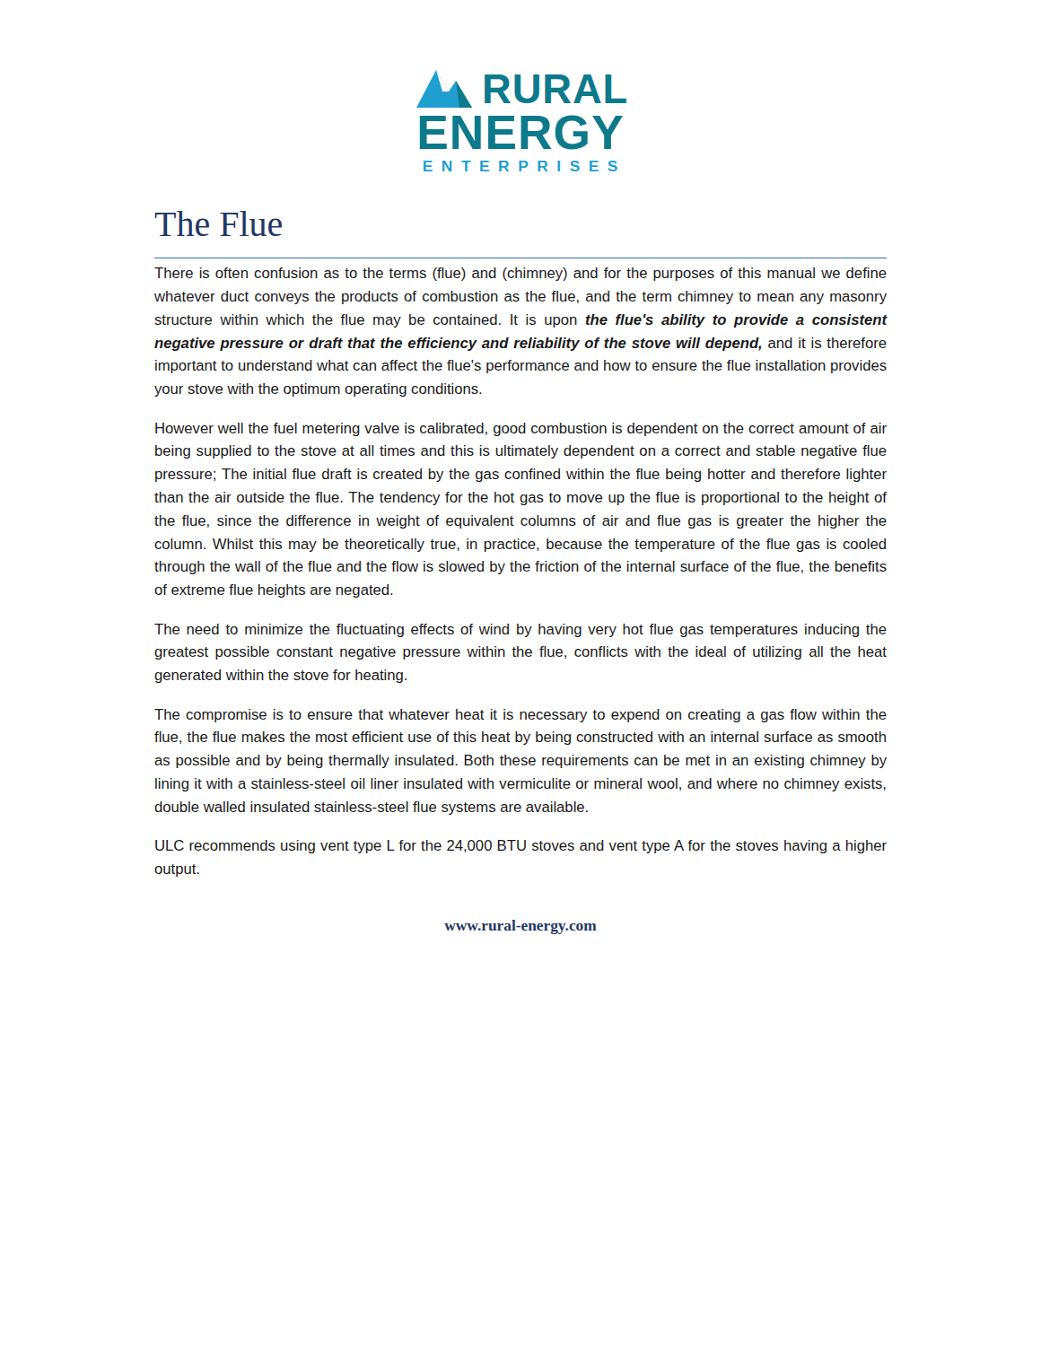RURAL ENERGY ENTERPRISES
The Flue
There is often confusion as to the terms (flue) and (chimney) and for the purposes of this manual we define whatever duct conveys the products of combustion as the flue, and the term chimney to mean any masonry structure within which the flue may be contained. It is upon the flue's ability to provide a consistent negative pressure or draft that the efficiency and reliability of the stove will depend, and it is therefore important to understand what can affect the flue's performance and how to ensure the flue installation provides your stove with the optimum operating conditions.
However well the fuel metering valve is calibrated, good combustion is dependent on the correct amount of air being supplied to the stove at all times and this is ultimately dependent on a correct and stable negative flue pressure; The initial flue draft is created by the gas confined within the flue being hotter and therefore lighter than the air outside the flue. The tendency for the hot gas to move up the flue is proportional to the height of the flue, since the difference in weight of equivalent columns of air and flue gas is greater the higher the column. Whilst this may be theoretically true, in practice, because the temperature of the flue gas is cooled through the wall of the flue and the flow is slowed by the friction of the internal surface of the flue, the benefits of extreme flue heights are negated.
The need to minimize the fluctuating effects of wind by having very hot flue gas temperatures inducing the greatest possible constant negative pressure within the flue, conflicts with the ideal of utilizing all the heat generated within the stove for heating.
The compromise is to ensure that whatever heat it is necessary to expend on creating a gas flow within the flue, the flue makes the most efficient use of this heat by being constructed with an internal surface as smooth as possible and by being thermally insulated. Both these requirements can be met in an existing chimney by lining it with a stainless-steel oil liner insulated with vermiculite or mineral wool, and where no chimney exists, double walled insulated stainless-steel flue systems are available.
ULC recommends using vent type L for the 24,000 BTU stoves and vent type A for the stoves having a higher output.
www.rural-energy.com